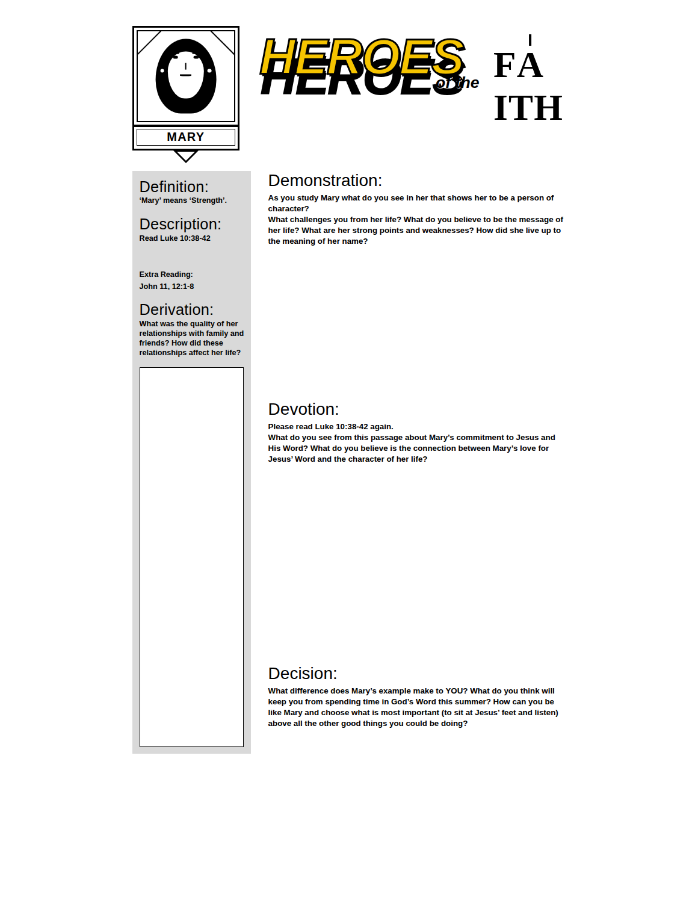MARY
HEROES HEROES of the FAITH
Definition:
‘Mary’ means ‘Strength’.
Description:
Read Luke 10:38-42
Extra Reading:
John 11, 12:1-8
Derivation:
What was the quality of her relationships with family and friends? How did these relationships affect her life?
Demonstration:
As you study Mary what do you see in her that shows her to be a person of character?
What challenges you from her life? What do you believe to be the message of her life? What are her strong points and weaknesses? How did she live up to the meaning of her name?
Devotion:
Please read Luke 10:38-42 again.
What do you see from this passage about Mary’s commitment to Jesus and His Word? What do you believe is the connection between Mary’s love for Jesus’ Word and the character of her life?
Decision:
What difference does Mary’s example make to YOU? What do you think will keep you from spending time in God’s Word this summer? How can you be like Mary and choose what is most important (to sit at Jesus’ feet and listen) above all the other good things you could be doing?